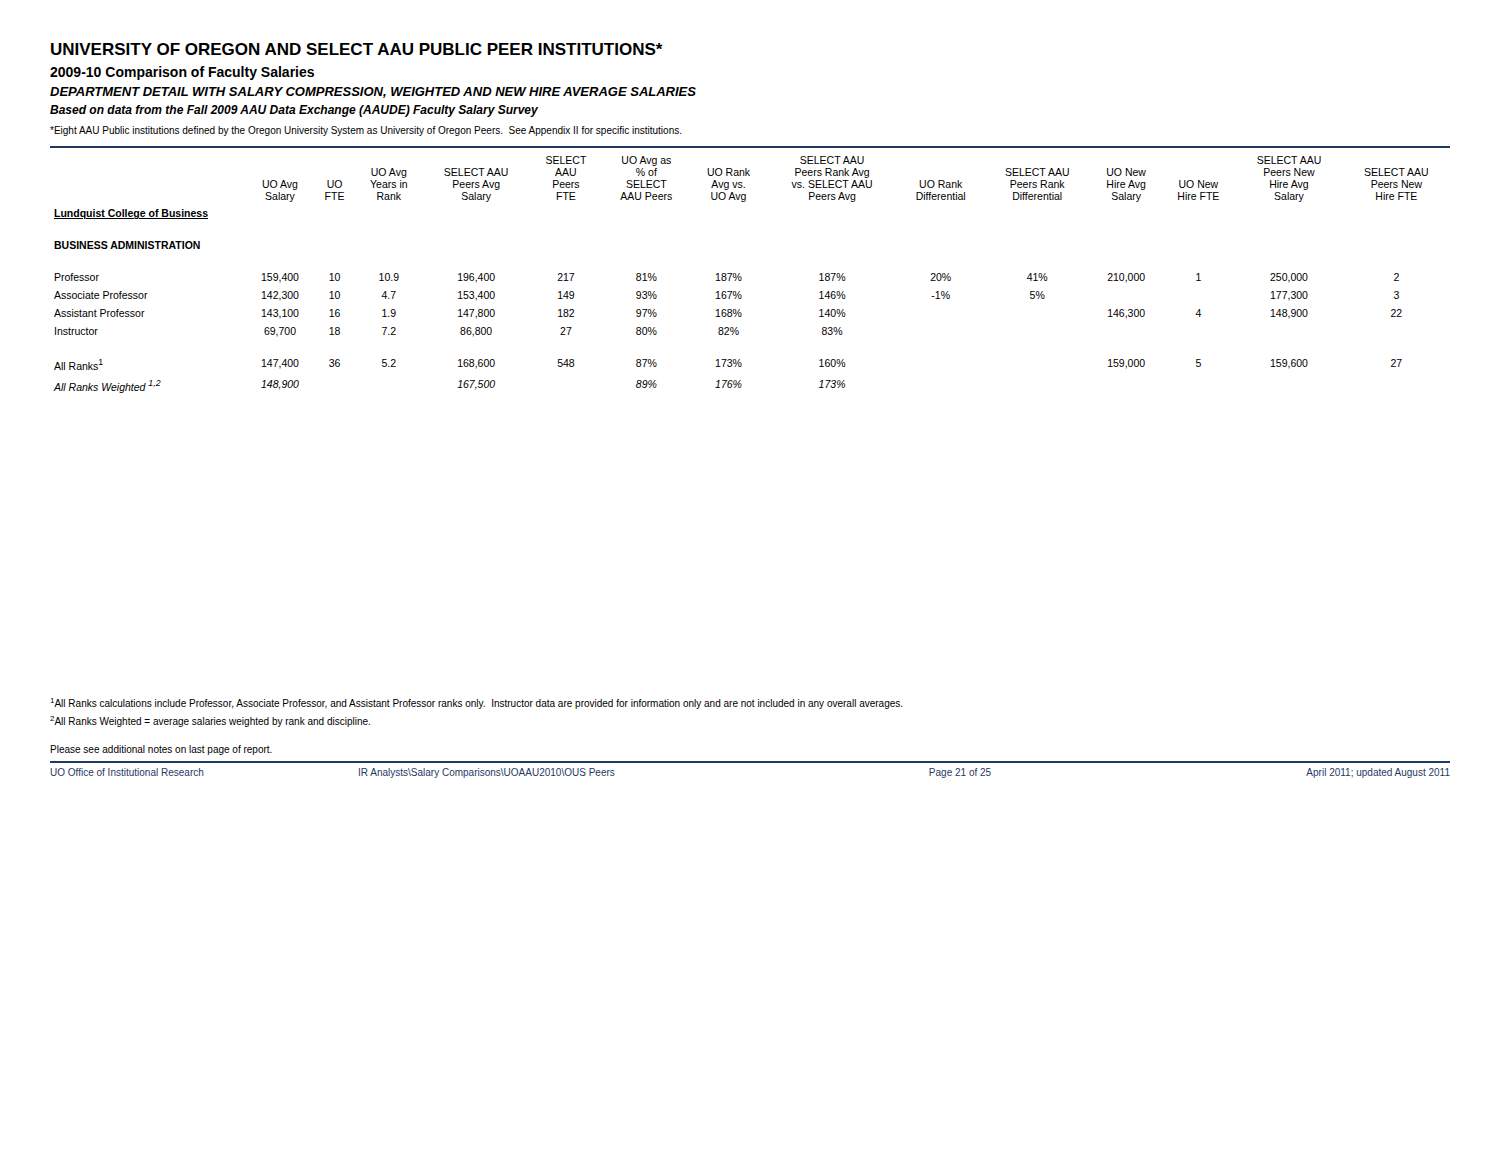UNIVERSITY OF OREGON AND SELECT AAU PUBLIC PEER INSTITUTIONS*
2009-10 Comparison of Faculty Salaries
DEPARTMENT DETAIL WITH SALARY COMPRESSION, WEIGHTED AND NEW HIRE AVERAGE SALARIES
Based on data from the Fall 2009 AAU Data Exchange (AAUDE) Faculty Salary Survey
*Eight AAU Public institutions defined by the Oregon University System as University of Oregon Peers. See Appendix II for specific institutions.
| | UO Avg Salary | UO FTE | UO Avg Years in Rank | SELECT AAU Peers Avg Salary | SELECT AAU Peers FTE | UO Avg as % of SELECT AAU Peers | UO Rank Avg vs. UO Avg | SELECT AAU Peers Rank Avg vs. SELECT AAU Peers Avg | UO Rank Differential | SELECT AAU Peers Rank Differential | UO New Hire Avg Salary | UO New Hire FTE | SELECT AAU Peers New Hire Avg Salary | SELECT AAU Peers New Hire FTE |
| --- | --- | --- | --- | --- | --- | --- | --- | --- | --- | --- | --- | --- | --- | --- |
| Lundquist College of Business | |
| BUSINESS ADMINISTRATION | |
| Professor | 159,400 | 10 | 10.9 | 196,400 | 217 | 81% | 187% | 187% | 20% | 41% | 210,000 | 1 | 250,000 | 2 |
| Associate Professor | 142,300 | 10 | 4.7 | 153,400 | 149 | 93% | 167% | 146% | -1% | 5% | | | 177,300 | 3 |
| Assistant Professor | 143,100 | 16 | 1.9 | 147,800 | 182 | 97% | 168% | 140% | | | 146,300 | 4 | 148,900 | 22 |
| Instructor | 69,700 | 18 | 7.2 | 86,800 | 27 | 80% | 82% | 83% | | | | | | |
| All Ranks 1 | 147,400 | 36 | 5.2 | 168,600 | 548 | 87% | 173% | 160% | | | 159,000 | 5 | 159,600 | 27 |
| All Ranks Weighted 1,2 | 148,900 | | | 167,500 | | 89% | 176% | 173% | | | | | | |
1All Ranks calculations include Professor, Associate Professor, and Assistant Professor ranks only. Instructor data are provided for information only and are not included in any overall averages.
2All Ranks Weighted = average salaries weighted by rank and discipline.
Please see additional notes on last page of report.
UO Office of Institutional Research IR Analysts\Salary Comparisons\UOAAU2010\OUS Peers Page 21 of 25 April 2011; updated August 2011